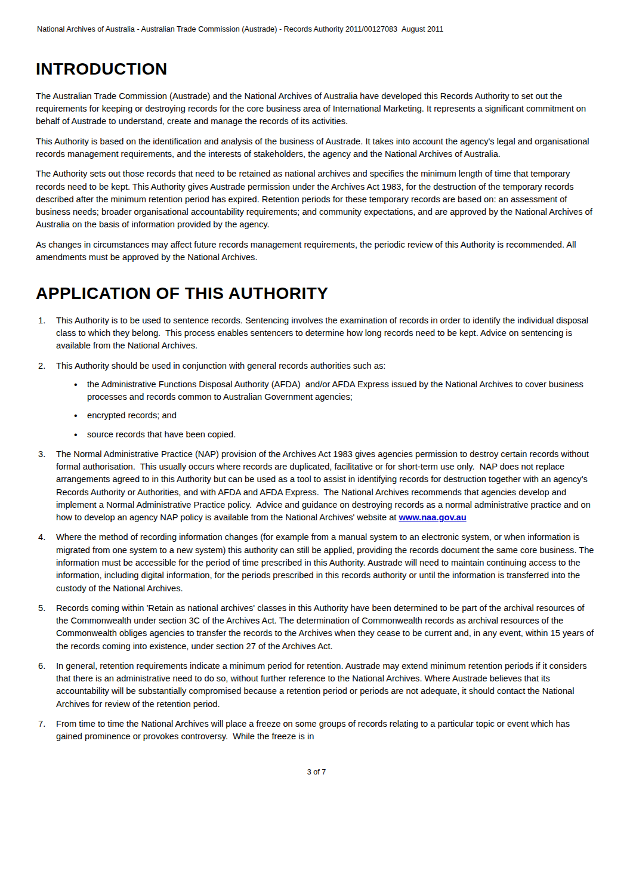National Archives of Australia - Australian Trade Commission (Austrade) - Records Authority 2011/00127083 August 2011
INTRODUCTION
The Australian Trade Commission (Austrade) and the National Archives of Australia have developed this Records Authority to set out the requirements for keeping or destroying records for the core business area of International Marketing. It represents a significant commitment on behalf of Austrade to understand, create and manage the records of its activities.
This Authority is based on the identification and analysis of the business of Austrade. It takes into account the agency's legal and organisational records management requirements, and the interests of stakeholders, the agency and the National Archives of Australia.
The Authority sets out those records that need to be retained as national archives and specifies the minimum length of time that temporary records need to be kept. This Authority gives Austrade permission under the Archives Act 1983, for the destruction of the temporary records described after the minimum retention period has expired. Retention periods for these temporary records are based on: an assessment of business needs; broader organisational accountability requirements; and community expectations, and are approved by the National Archives of Australia on the basis of information provided by the agency.
As changes in circumstances may affect future records management requirements, the periodic review of this Authority is recommended. All amendments must be approved by the National Archives.
APPLICATION OF THIS AUTHORITY
This Authority is to be used to sentence records. Sentencing involves the examination of records in order to identify the individual disposal class to which they belong. This process enables sentencers to determine how long records need to be kept. Advice on sentencing is available from the National Archives.
This Authority should be used in conjunction with general records authorities such as:
the Administrative Functions Disposal Authority (AFDA) and/or AFDA Express issued by the National Archives to cover business processes and records common to Australian Government agencies;
encrypted records; and
source records that have been copied.
The Normal Administrative Practice (NAP) provision of the Archives Act 1983 gives agencies permission to destroy certain records without formal authorisation. This usually occurs where records are duplicated, facilitative or for short-term use only. NAP does not replace arrangements agreed to in this Authority but can be used as a tool to assist in identifying records for destruction together with an agency's Records Authority or Authorities, and with AFDA and AFDA Express. The National Archives recommends that agencies develop and implement a Normal Administrative Practice policy. Advice and guidance on destroying records as a normal administrative practice and on how to develop an agency NAP policy is available from the National Archives' website at www.naa.gov.au
Where the method of recording information changes (for example from a manual system to an electronic system, or when information is migrated from one system to a new system) this authority can still be applied, providing the records document the same core business. The information must be accessible for the period of time prescribed in this Authority. Austrade will need to maintain continuing access to the information, including digital information, for the periods prescribed in this records authority or until the information is transferred into the custody of the National Archives.
Records coming within 'Retain as national archives' classes in this Authority have been determined to be part of the archival resources of the Commonwealth under section 3C of the Archives Act. The determination of Commonwealth records as archival resources of the Commonwealth obliges agencies to transfer the records to the Archives when they cease to be current and, in any event, within 15 years of the records coming into existence, under section 27 of the Archives Act.
In general, retention requirements indicate a minimum period for retention. Austrade may extend minimum retention periods if it considers that there is an administrative need to do so, without further reference to the National Archives. Where Austrade believes that its accountability will be substantially compromised because a retention period or periods are not adequate, it should contact the National Archives for review of the retention period.
From time to time the National Archives will place a freeze on some groups of records relating to a particular topic or event which has gained prominence or provokes controversy. While the freeze is in
3 of 7